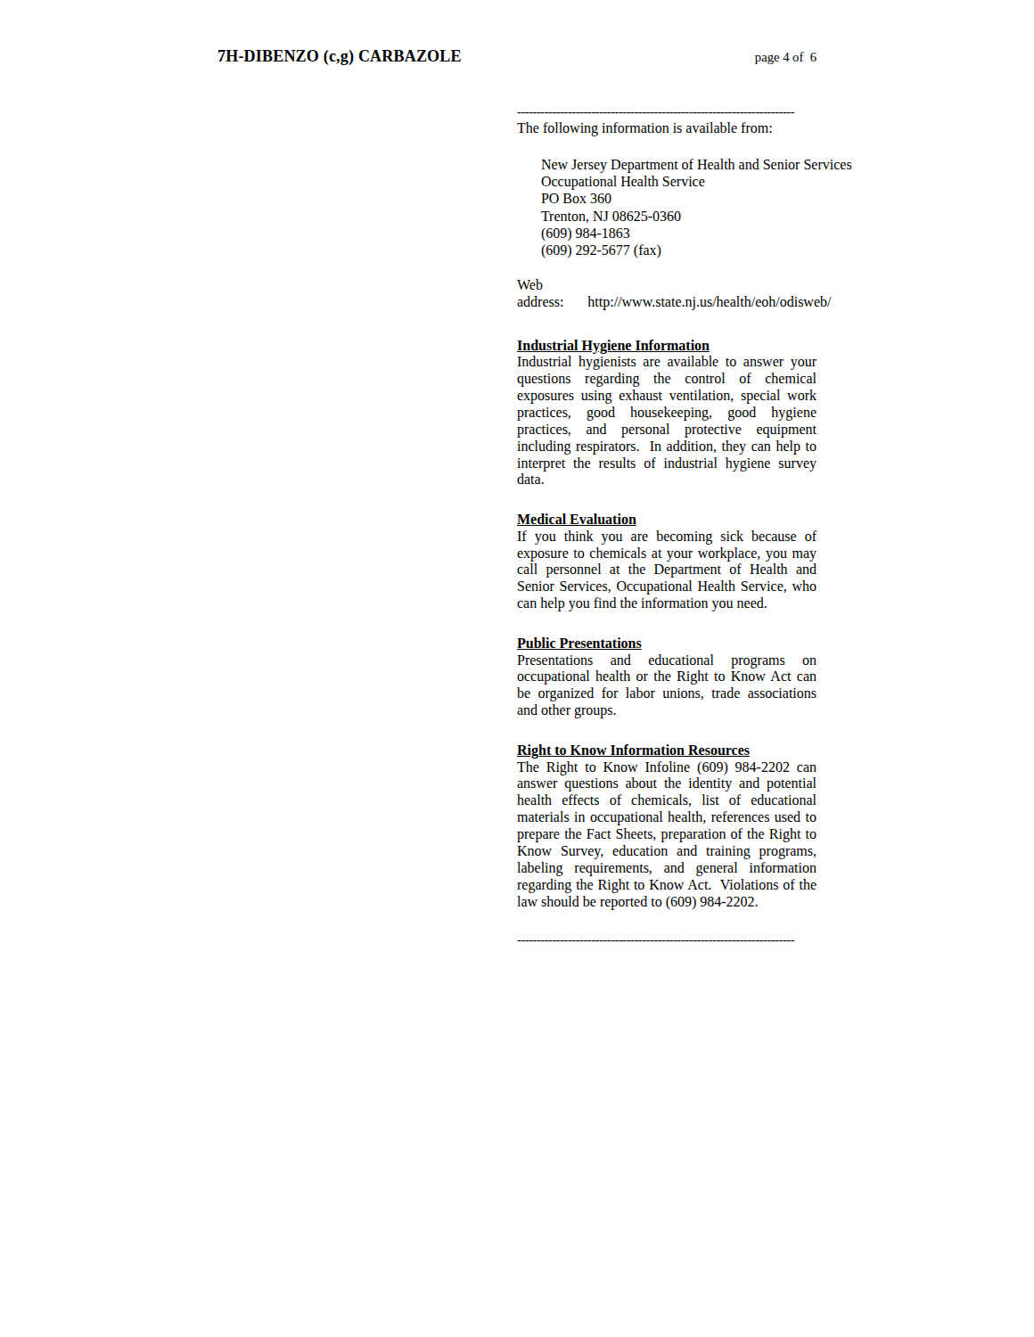7H-DIBENZO (c,g) CARBAZOLE
page 4 of 6
-----------------------------------------------------------------------
The following information is available from:
New Jersey Department of Health and Senior Services
Occupational Health Service
PO Box 360
Trenton, NJ 08625-0360
(609) 984-1863
(609) 292-5677 (fax)
Web address: http://www.state.nj.us/health/eoh/odisweb/
Industrial Hygiene Information
Industrial hygienists are available to answer your questions regarding the control of chemical exposures using exhaust ventilation, special work practices, good housekeeping, good hygiene practices, and personal protective equipment including respirators. In addition, they can help to interpret the results of industrial hygiene survey data.
Medical Evaluation
If you think you are becoming sick because of exposure to chemicals at your workplace, you may call personnel at the Department of Health and Senior Services, Occupational Health Service, who can help you find the information you need.
Public Presentations
Presentations and educational programs on occupational health or the Right to Know Act can be organized for labor unions, trade associations and other groups.
Right to Know Information Resources
The Right to Know Infoline (609) 984-2202 can answer questions about the identity and potential health effects of chemicals, list of educational materials in occupational health, references used to prepare the Fact Sheets, preparation of the Right to Know Survey, education and training programs, labeling requirements, and general information regarding the Right to Know Act. Violations of the law should be reported to (609) 984-2202.
-----------------------------------------------------------------------